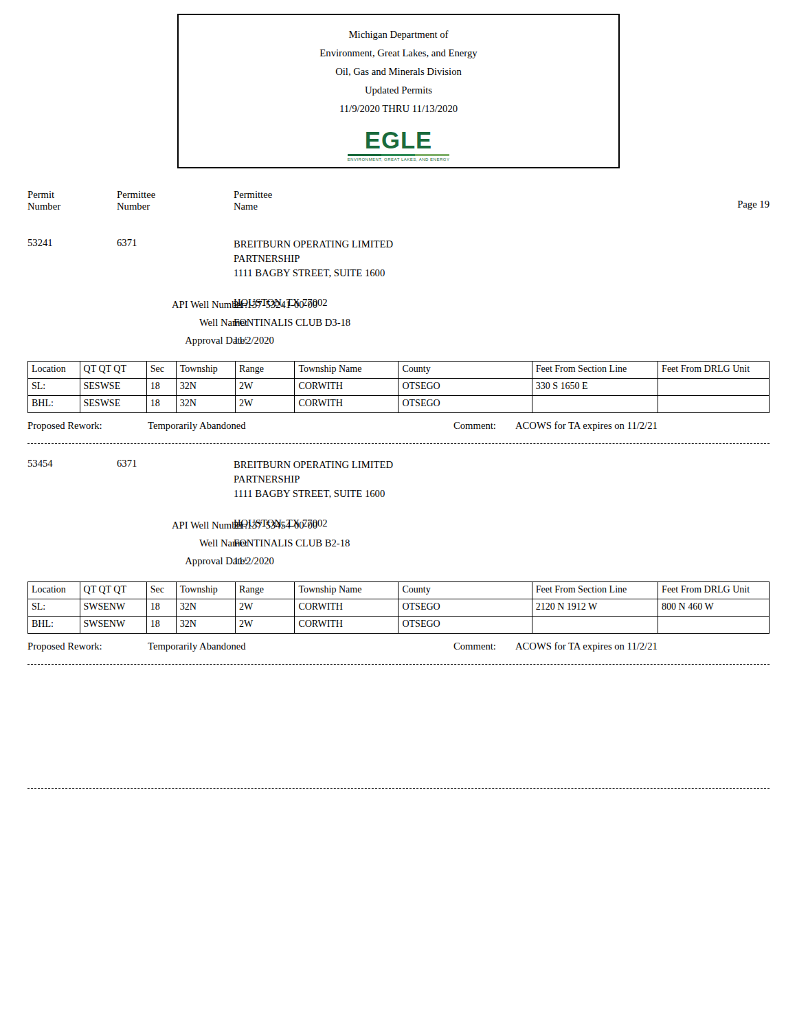Michigan Department of
Environment, Great Lakes, and Energy
Oil, Gas and Minerals Division
Updated Permits
11/9/2020 THRU 11/13/2020
EGLE
ENVIRONMENT, GREAT LAKES, AND ENERGY
Permit
Number
Permittee
Number
Permittee
Name
Page 19
53241
6371
BREITBURN OPERATING LIMITED
PARTNERSHIP
1111 BAGBY STREET, SUITE 1600
HOUSTON, TX 77002
API Well Number:
21-137-53241-00-00
Well Name:
FONTINALIS CLUB D3-18
Approval Date:
11/2/2020
| Location | QT QT QT | Sec | Township | Range | Township Name | County | Feet From Section Line | Feet From DRLG Unit |
| --- | --- | --- | --- | --- | --- | --- | --- | --- |
| SL: | SESWSE | 18 | 32N | 2W | CORWITH | OTSEGO | 330 S 1650 E | |
| BHL: | SESWSE | 18 | 32N | 2W | CORWITH | OTSEGO | | |
Proposed Rework:
Temporarily Abandoned
Comment:
ACOWS for TA expires on 11/2/21
53454
6371
BREITBURN OPERATING LIMITED
PARTNERSHIP
1111 BAGBY STREET, SUITE 1600
HOUSTON, TX 77002
API Well Number:
21-137-53454-00-00
Well Name:
FONTINALIS CLUB B2-18
Approval Date:
11/2/2020
| Location | QT QT QT | Sec | Township | Range | Township Name | County | Feet From Section Line | Feet From DRLG Unit |
| --- | --- | --- | --- | --- | --- | --- | --- | --- |
| SL: | SWSENW | 18 | 32N | 2W | CORWITH | OTSEGO | 2120 N 1912 W | 800 N 460 W |
| BHL: | SWSENW | 18 | 32N | 2W | CORWITH | OTSEGO | | |
Proposed Rework:
Temporarily Abandoned
Comment:
ACOWS for TA expires on 11/2/21